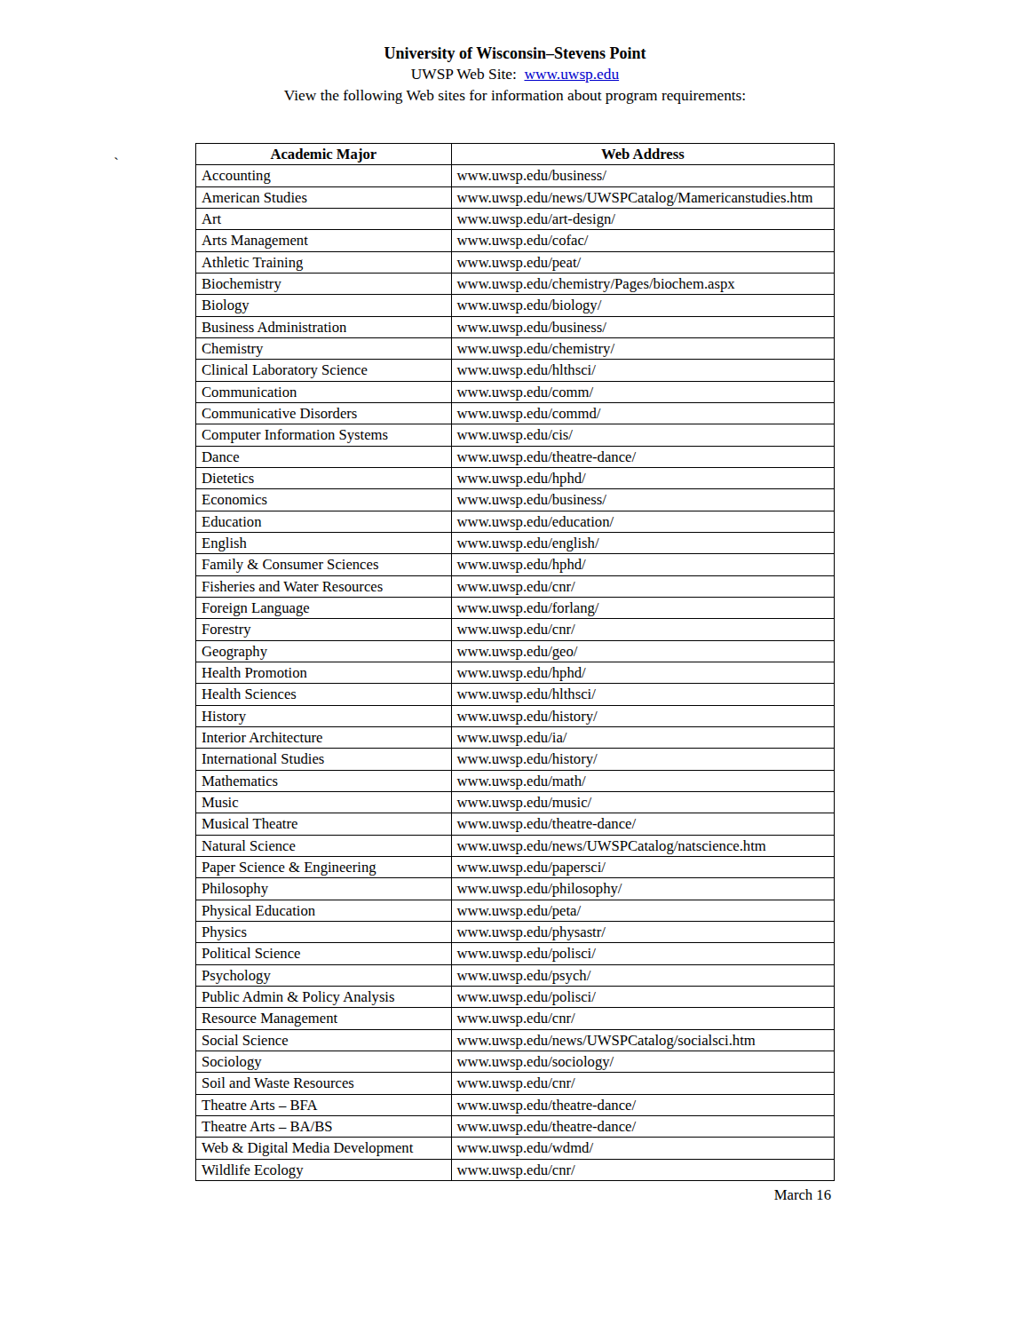University of Wisconsin–Stevens Point
UWSP Web Site: www.uwsp.edu
View the following Web sites for information about program requirements:
`
| Academic Major | Web Address |
| --- | --- |
| Accounting | www.uwsp.edu/business/ |
| American Studies | www.uwsp.edu/news/UWSPCatalog/Mamericanstudies.htm |
| Art | www.uwsp.edu/art-design/ |
| Arts Management | www.uwsp.edu/cofac/ |
| Athletic Training | www.uwsp.edu/peat/ |
| Biochemistry | www.uwsp.edu/chemistry/Pages/biochem.aspx |
| Biology | www.uwsp.edu/biology/ |
| Business Administration | www.uwsp.edu/business/ |
| Chemistry | www.uwsp.edu/chemistry/ |
| Clinical Laboratory Science | www.uwsp.edu/hlthsci/ |
| Communication | www.uwsp.edu/comm/ |
| Communicative Disorders | www.uwsp.edu/commd/ |
| Computer Information Systems | www.uwsp.edu/cis/ |
| Dance | www.uwsp.edu/theatre-dance/ |
| Dietetics | www.uwsp.edu/hphd/ |
| Economics | www.uwsp.edu/business/ |
| Education | www.uwsp.edu/education/ |
| English | www.uwsp.edu/english/ |
| Family & Consumer Sciences | www.uwsp.edu/hphd/ |
| Fisheries and Water Resources | www.uwsp.edu/cnr/ |
| Foreign Language | www.uwsp.edu/forlang/ |
| Forestry | www.uwsp.edu/cnr/ |
| Geography | www.uwsp.edu/geo/ |
| Health Promotion | www.uwsp.edu/hphd/ |
| Health Sciences | www.uwsp.edu/hlthsci/ |
| History | www.uwsp.edu/history/ |
| Interior Architecture | www.uwsp.edu/ia/ |
| International Studies | www.uwsp.edu/history/ |
| Mathematics | www.uwsp.edu/math/ |
| Music | www.uwsp.edu/music/ |
| Musical Theatre | www.uwsp.edu/theatre-dance/ |
| Natural Science | www.uwsp.edu/news/UWSPCatalog/natscience.htm |
| Paper Science & Engineering | www.uwsp.edu/papersci/ |
| Philosophy | www.uwsp.edu/philosophy/ |
| Physical Education | www.uwsp.edu/peta/ |
| Physics | www.uwsp.edu/physastr/ |
| Political Science | www.uwsp.edu/polisci/ |
| Psychology | www.uwsp.edu/psych/ |
| Public Admin & Policy Analysis | www.uwsp.edu/polisci/ |
| Resource Management | www.uwsp.edu/cnr/ |
| Social Science | www.uwsp.edu/news/UWSPCatalog/socialsci.htm |
| Sociology | www.uwsp.edu/sociology/ |
| Soil and Waste Resources | www.uwsp.edu/cnr/ |
| Theatre Arts – BFA | www.uwsp.edu/theatre-dance/ |
| Theatre Arts – BA/BS | www.uwsp.edu/theatre-dance/ |
| Web & Digital Media Development | www.uwsp.edu/wdmd/ |
| Wildlife Ecology | www.uwsp.edu/cnr/ |
March 16